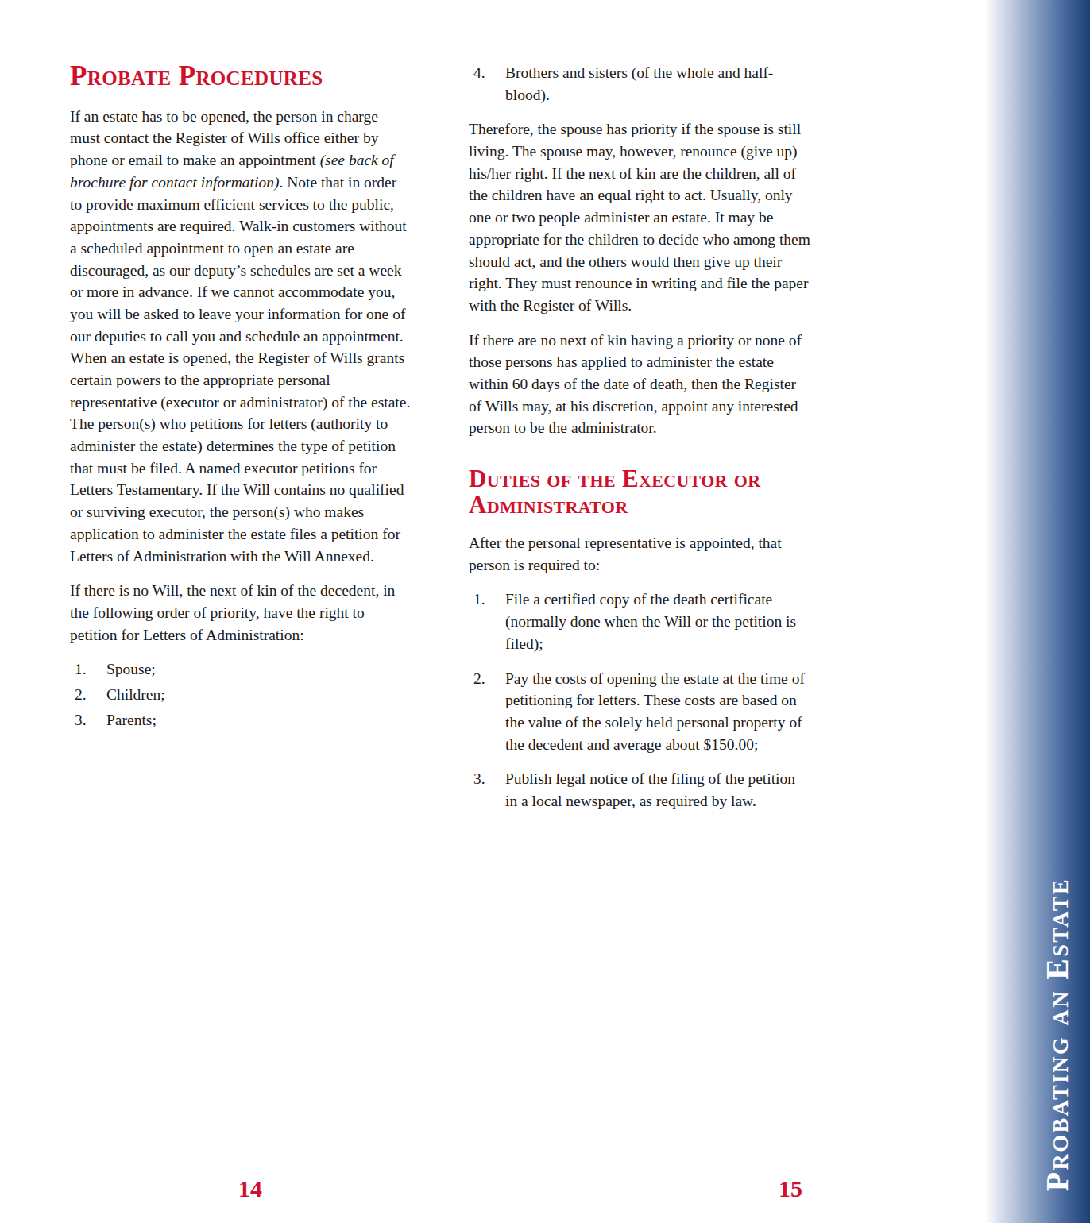Probating an Estate
Probate Procedures
If an estate has to be opened, the person in charge must contact the Register of Wills office either by phone or email to make an appointment (see back of brochure for contact information). Note that in order to provide maximum efficient services to the public, appointments are required. Walk-in customers without a scheduled appointment to open an estate are discouraged, as our deputy’s schedules are set a week or more in advance. If we cannot accommodate you, you will be asked to leave your information for one of our deputies to call you and schedule an appointment. When an estate is opened, the Register of Wills grants certain powers to the appropriate personal representative (executor or administrator) of the estate. The person(s) who petitions for letters (authority to administer the estate) determines the type of petition that must be filed. A named executor petitions for Letters Testamentary. If the Will contains no qualified or surviving executor, the person(s) who makes application to administer the estate files a petition for Letters of Administration with the Will Annexed.
If there is no Will, the next of kin of the decedent, in the following order of priority, have the right to petition for Letters of Administration:
Spouse;
Children;
Parents;
Brothers and sisters (of the whole and half-blood).
Therefore, the spouse has priority if the spouse is still living. The spouse may, however, renounce (give up) his/her right. If the next of kin are the children, all of the children have an equal right to act. Usually, only one or two people administer an estate. It may be appropriate for the children to decide who among them should act, and the others would then give up their right. They must renounce in writing and file the paper with the Register of Wills.
If there are no next of kin having a priority or none of those persons has applied to administer the estate within 60 days of the date of death, then the Register of Wills may, at his discretion, appoint any interested person to be the administrator.
Duties of the Executor or Administrator
After the personal representative is appointed, that person is required to:
File a certified copy of the death certificate (normally done when the Will or the petition is filed);
Pay the costs of opening the estate at the time of petitioning for letters. These costs are based on the value of the solely held personal property of the decedent and average about $150.00;
Publish legal notice of the filing of the petition in a local newspaper, as required by law.
14
15